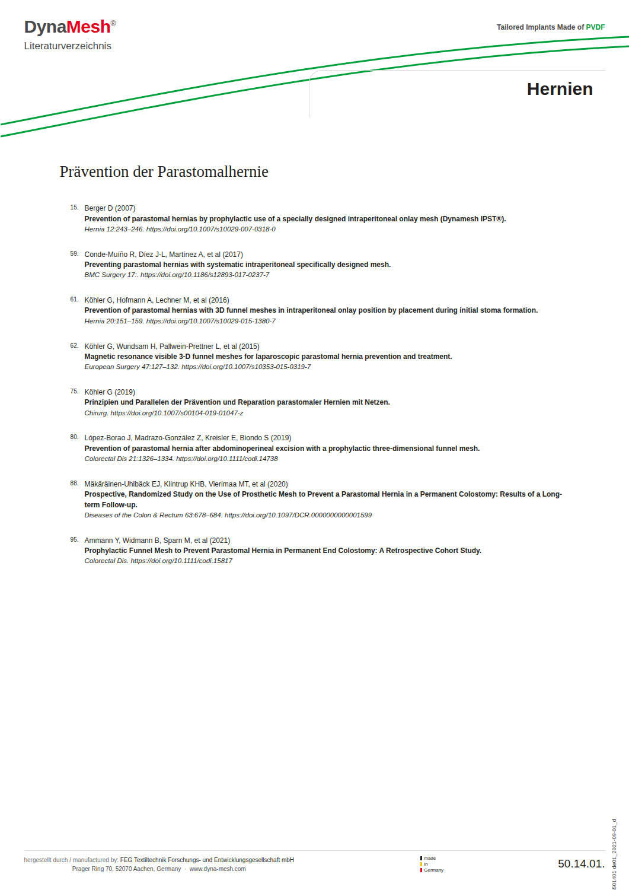Dyna Mesh®
Literaturverzeichnis
Tailored Implants Made of PVDF
Hernien
Prävention der Parastomalhernie
15.
Berger D (2007)
Prevention of parastomal hernias by prophylactic use of a specially designed intraperitoneal onlay mesh (Dynamesh IPST®).
Hernia 12:243–246. https://doi.org/10.1007/s10029-007-0318-0
59.
Conde-Muíño R, Díez J-L, Martínez A, et al (2017)
Preventing parastomal hernias with systematic intraperitoneal specifically designed mesh.
BMC Surgery 17:. https://doi.org/10.1186/s12893-017-0237-7
61.
Köhler G, Hofmann A, Lechner M, et al (2016)
Prevention of parastomal hernias with 3D funnel meshes in intraperitoneal onlay position by placement during initial stoma formation.
Hernia 20:151–159. https://doi.org/10.1007/s10029-015-1380-7
62.
Köhler G, Wundsam H, Pallwein-Prettner L, et al (2015)
Magnetic resonance visible 3-D funnel meshes for laparoscopic parastomal hernia prevention and treatment.
European Surgery 47:127–132. https://doi.org/10.1007/s10353-015-0319-7
75.
Köhler G (2019)
Prinzipien und Parallelen der Prävention und Reparation parastomaler Hernien mit Netzen.
Chirurg. https://doi.org/10.1007/s00104-019-01047-z
80.
López-Borao J, Madrazo-González Z, Kreisler E, Biondo S (2019)
Prevention of parastomal hernia after abdominoperineal excision with a prophylactic three-dimensional funnel mesh.
Colorectal Dis 21:1326–1334. https://doi.org/10.1111/codi.14738
88.
Mäkäräinen-Uhlbäck EJ, Klintrup KHB, Vierimaa MT, et al (2020)
Prospective, Randomized Study on the Use of Prosthetic Mesh to Prevent a Parastomal Hernia in a Permanent Colostomy: Results of a Long-term Follow-up.
Diseases of the Colon & Rectum 63:678–684. https://doi.org/10.1097/DCR.0000000000001599
95.
Ammann Y, Widmann B, Sparn M, et al (2021)
Prophylactic Funnel Mesh to Prevent Parastomal Hernia in Permanent End Colostomy: A Retrospective Cohort Study.
Colorectal Dis. https://doi.org/10.1111/codi.15817
KS501401 de01_2021-09-01_d
hergestellt durch / manufactured by: FEG Textiltechnik Forschungs- und Entwicklungsgesellschaft mbH Prager Ring 70, 52070 Aachen, Germany · www.dyna-mesh.com
made in Germany
50.14.01.